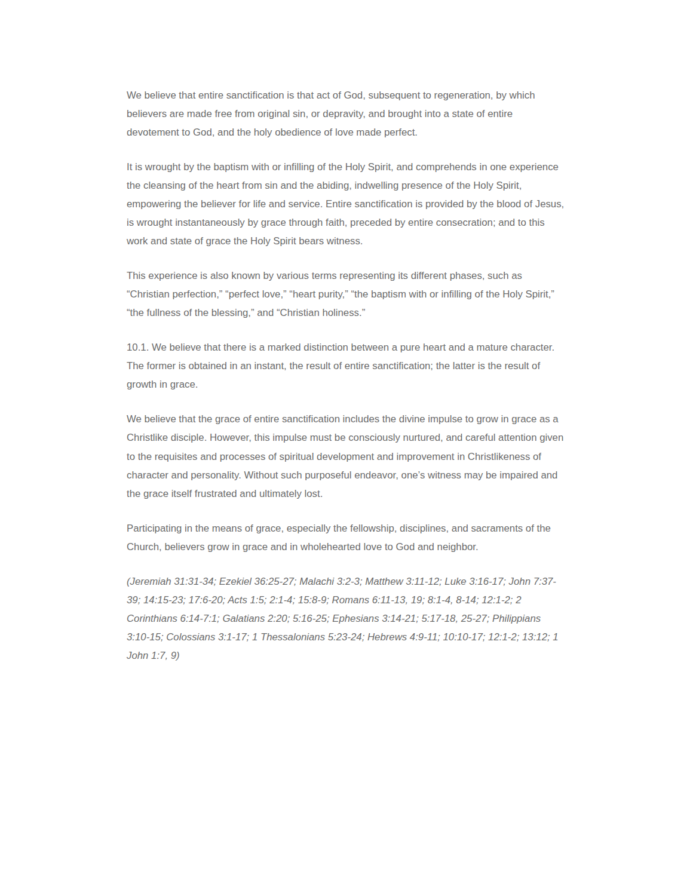We believe that entire sanctification is that act of God, subsequent to regeneration, by which believers are made free from original sin, or depravity, and brought into a state of entire devotement to God, and the holy obedience of love made perfect.
It is wrought by the baptism with or infilling of the Holy Spirit, and comprehends in one experience the cleansing of the heart from sin and the abiding, indwelling presence of the Holy Spirit, empowering the believer for life and service. Entire sanctification is provided by the blood of Jesus, is wrought instantaneously by grace through faith, preceded by entire consecration; and to this work and state of grace the Holy Spirit bears witness.
This experience is also known by various terms representing its different phases, such as “Christian perfection,” “perfect love,” “heart purity,” “the baptism with or infilling of the Holy Spirit,” “the fullness of the blessing,” and “Christian holiness.”
10.1. We believe that there is a marked distinction between a pure heart and a mature character. The former is obtained in an instant, the result of entire sanctification; the latter is the result of growth in grace.
We believe that the grace of entire sanctification includes the divine impulse to grow in grace as a Christlike disciple. However, this impulse must be consciously nurtured, and careful attention given to the requisites and processes of spiritual development and improvement in Christlikeness of character and personality. Without such purposeful endeavor, one’s witness may be impaired and the grace itself frustrated and ultimately lost.
Participating in the means of grace, especially the fellowship, disciplines, and sacraments of the Church, believers grow in grace and in wholehearted love to God and neighbor.
(Jeremiah 31:31-34; Ezekiel 36:25-27; Malachi 3:2-3; Matthew 3:11-12; Luke 3:16-17; John 7:37-39; 14:15-23; 17:6-20; Acts 1:5; 2:1-4; 15:8-9; Romans 6:11-13, 19; 8:1-4, 8-14; 12:1-2; 2 Corinthians 6:14-7:1; Galatians 2:20; 5:16-25; Ephesians 3:14-21; 5:17-18, 25-27; Philippians 3:10-15; Colossians 3:1-17; 1 Thessalonians 5:23-24; Hebrews 4:9-11; 10:10-17; 12:1-2; 13:12; 1 John 1:7, 9)